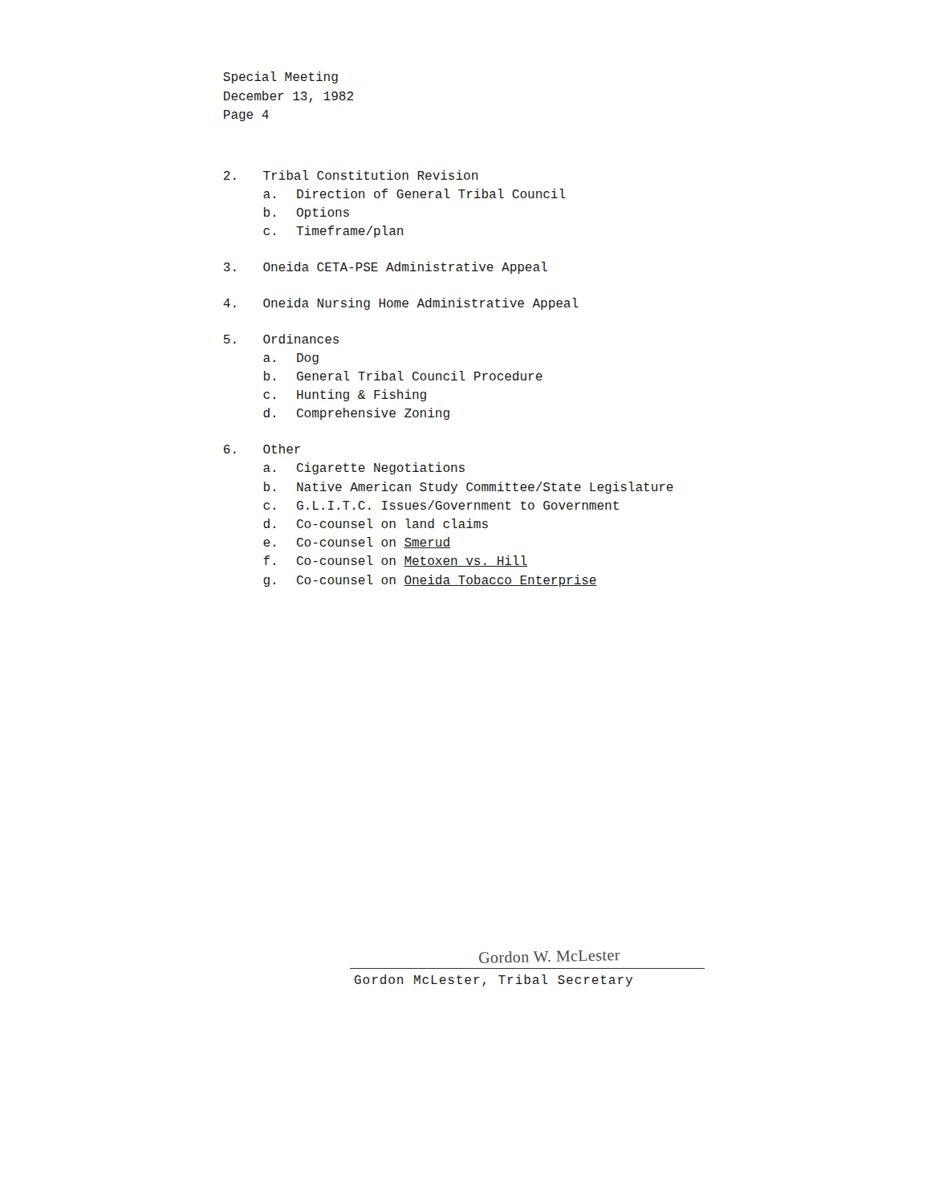Special Meeting
December 13, 1982
Page 4
2. Tribal Constitution Revision
a. Direction of General Tribal Council
b. Options
c. Timeframe/plan
3. Oneida CETA-PSE Administrative Appeal
4. Oneida Nursing Home Administrative Appeal
5. Ordinances
a. Dog
b. General Tribal Council Procedure
c. Hunting & Fishing
d. Comprehensive Zoning
6. Other
a. Cigarette Negotiations
b. Native American Study Committee/State Legislature
c. G.L.I.T.C. Issues/Government to Government
d. Co-counsel on land claims
e. Co-counsel on Smerud
f. Co-counsel on Metoxen vs. Hill
g. Co-counsel on Oneida Tobacco Enterprise
Gordon W. McLester
Gordon McLester, Tribal Secretary